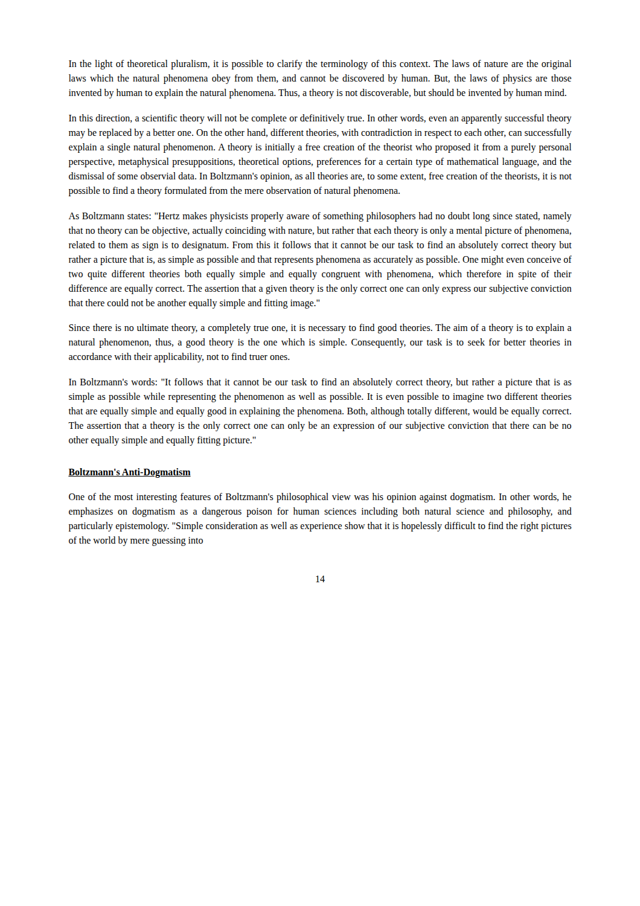In the light of theoretical pluralism, it is possible to clarify the terminology of this context. The laws of nature are the original laws which the natural phenomena obey from them, and cannot be discovered by human. But, the laws of physics are those invented by human to explain the natural phenomena. Thus, a theory is not discoverable, but should be invented by human mind.
In this direction, a scientific theory will not be complete or definitively true. In other words, even an apparently successful theory may be replaced by a better one. On the other hand, different theories, with contradiction in respect to each other, can successfully explain a single natural phenomenon. A theory is initially a free creation of the theorist who proposed it from a purely personal perspective, metaphysical presuppositions, theoretical options, preferences for a certain type of mathematical language, and the dismissal of some observial data. In Boltzmann's opinion, as all theories are, to some extent, free creation of the theorists, it is not possible to find a theory formulated from the mere observation of natural phenomena.
As Boltzmann states: "Hertz makes physicists properly aware of something philosophers had no doubt long since stated, namely that no theory can be objective, actually coinciding with nature, but rather that each theory is only a mental picture of phenomena, related to them as sign is to designatum. From this it follows that it cannot be our task to find an absolutely correct theory but rather a picture that is, as simple as possible and that represents phenomena as accurately as possible. One might even conceive of two quite different theories both equally simple and equally congruent with phenomena, which therefore in spite of their difference are equally correct. The assertion that a given theory is the only correct one can only express our subjective conviction that there could not be another equally simple and fitting image."
Since there is no ultimate theory, a completely true one, it is necessary to find good theories. The aim of a theory is to explain a natural phenomenon, thus, a good theory is the one which is simple. Consequently, our task is to seek for better theories in accordance with their applicability, not to find truer ones.
In Boltzmann's words: "It follows that it cannot be our task to find an absolutely correct theory, but rather a picture that is as simple as possible while representing the phenomenon as well as possible. It is even possible to imagine two different theories that are equally simple and equally good in explaining the phenomena. Both, although totally different, would be equally correct. The assertion that a theory is the only correct one can only be an expression of our subjective conviction that there can be no other equally simple and equally fitting picture."
Boltzmann's Anti-Dogmatism
One of the most interesting features of Boltzmann's philosophical view was his opinion against dogmatism. In other words, he emphasizes on dogmatism as a dangerous poison for human sciences including both natural science and philosophy, and particularly epistemology. "Simple consideration as well as experience show that it is hopelessly difficult to find the right pictures of the world by mere guessing into
14